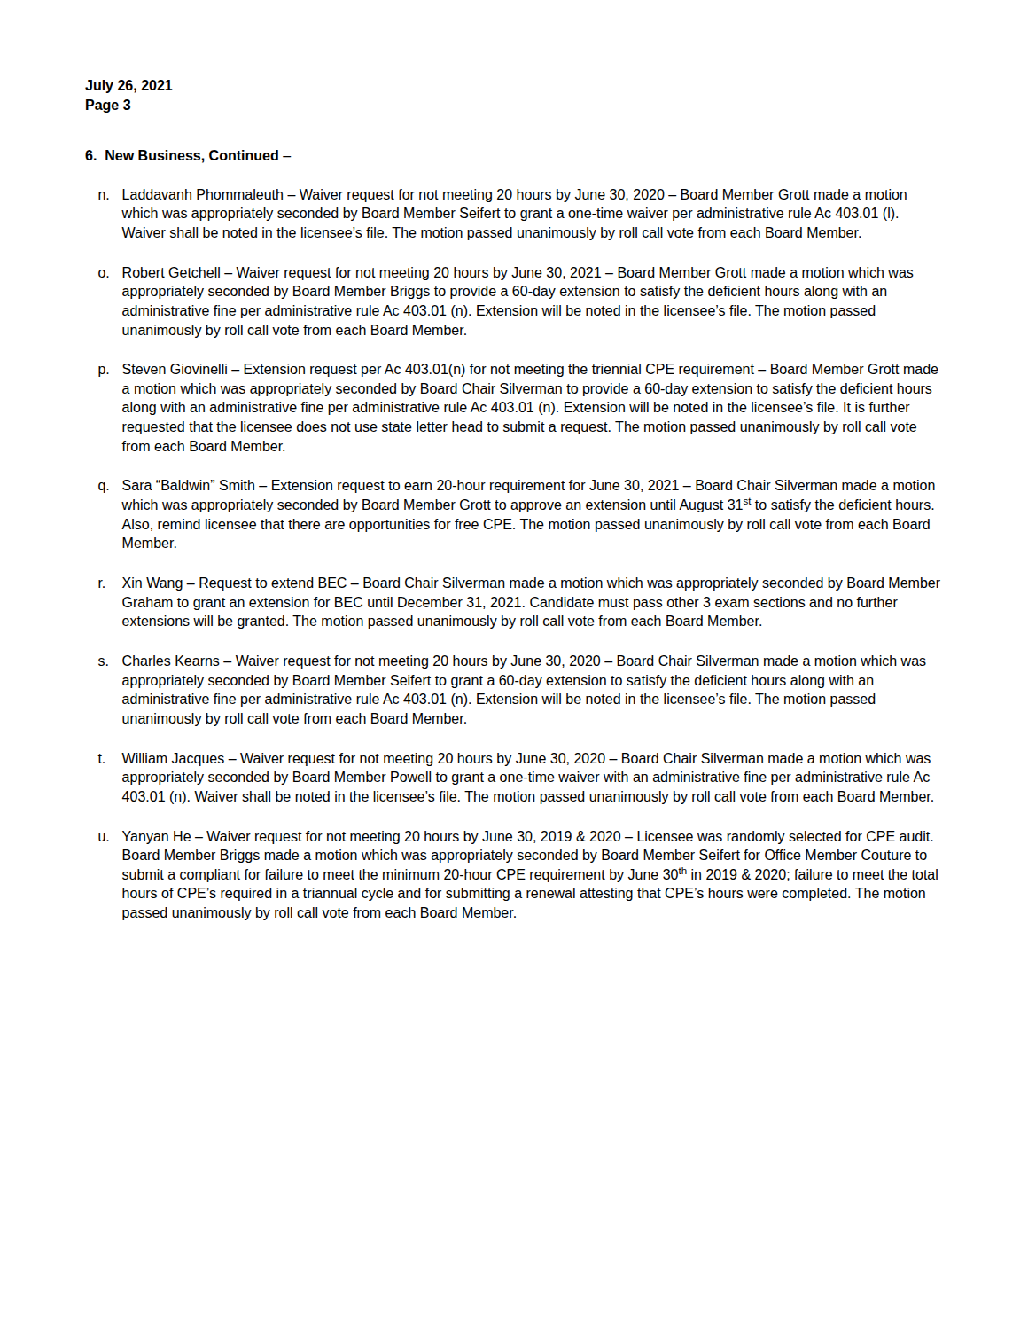July 26, 2021
Page 3
6. New Business, Continued –
n. Laddavanh Phommaleuth – Waiver request for not meeting 20 hours by June 30, 2020 – Board Member Grott made a motion which was appropriately seconded by Board Member Seifert to grant a one-time waiver per administrative rule Ac 403.01 (l). Waiver shall be noted in the licensee’s file. The motion passed unanimously by roll call vote from each Board Member.
o. Robert Getchell – Waiver request for not meeting 20 hours by June 30, 2021 – Board Member Grott made a motion which was appropriately seconded by Board Member Briggs to provide a 60-day extension to satisfy the deficient hours along with an administrative fine per administrative rule Ac 403.01 (n). Extension will be noted in the licensee’s file. The motion passed unanimously by roll call vote from each Board Member.
p. Steven Giovinelli – Extension request per Ac 403.01(n) for not meeting the triennial CPE requirement – Board Member Grott made a motion which was appropriately seconded by Board Chair Silverman to provide a 60-day extension to satisfy the deficient hours along with an administrative fine per administrative rule Ac 403.01 (n). Extension will be noted in the licensee’s file. It is further requested that the licensee does not use state letter head to submit a request. The motion passed unanimously by roll call vote from each Board Member.
q. Sara “Baldwin” Smith – Extension request to earn 20-hour requirement for June 30, 2021 – Board Chair Silverman made a motion which was appropriately seconded by Board Member Grott to approve an extension until August 31st to satisfy the deficient hours. Also, remind licensee that there are opportunities for free CPE. The motion passed unanimously by roll call vote from each Board Member.
r. Xin Wang – Request to extend BEC – Board Chair Silverman made a motion which was appropriately seconded by Board Member Graham to grant an extension for BEC until December 31, 2021. Candidate must pass other 3 exam sections and no further extensions will be granted. The motion passed unanimously by roll call vote from each Board Member.
s. Charles Kearns – Waiver request for not meeting 20 hours by June 30, 2020 – Board Chair Silverman made a motion which was appropriately seconded by Board Member Seifert to grant a 60-day extension to satisfy the deficient hours along with an administrative fine per administrative rule Ac 403.01 (n). Extension will be noted in the licensee’s file. The motion passed unanimously by roll call vote from each Board Member.
t. William Jacques – Waiver request for not meeting 20 hours by June 30, 2020 – Board Chair Silverman made a motion which was appropriately seconded by Board Member Powell to grant a one-time waiver with an administrative fine per administrative rule Ac 403.01 (n). Waiver shall be noted in the licensee’s file. The motion passed unanimously by roll call vote from each Board Member.
u. Yanyan He – Waiver request for not meeting 20 hours by June 30, 2019 & 2020 – Licensee was randomly selected for CPE audit. Board Member Briggs made a motion which was appropriately seconded by Board Member Seifert for Office Member Couture to submit a compliant for failure to meet the minimum 20-hour CPE requirement by June 30th in 2019 & 2020; failure to meet the total hours of CPE’s required in a triannual cycle and for submitting a renewal attesting that CPE’s hours were completed. The motion passed unanimously by roll call vote from each Board Member.